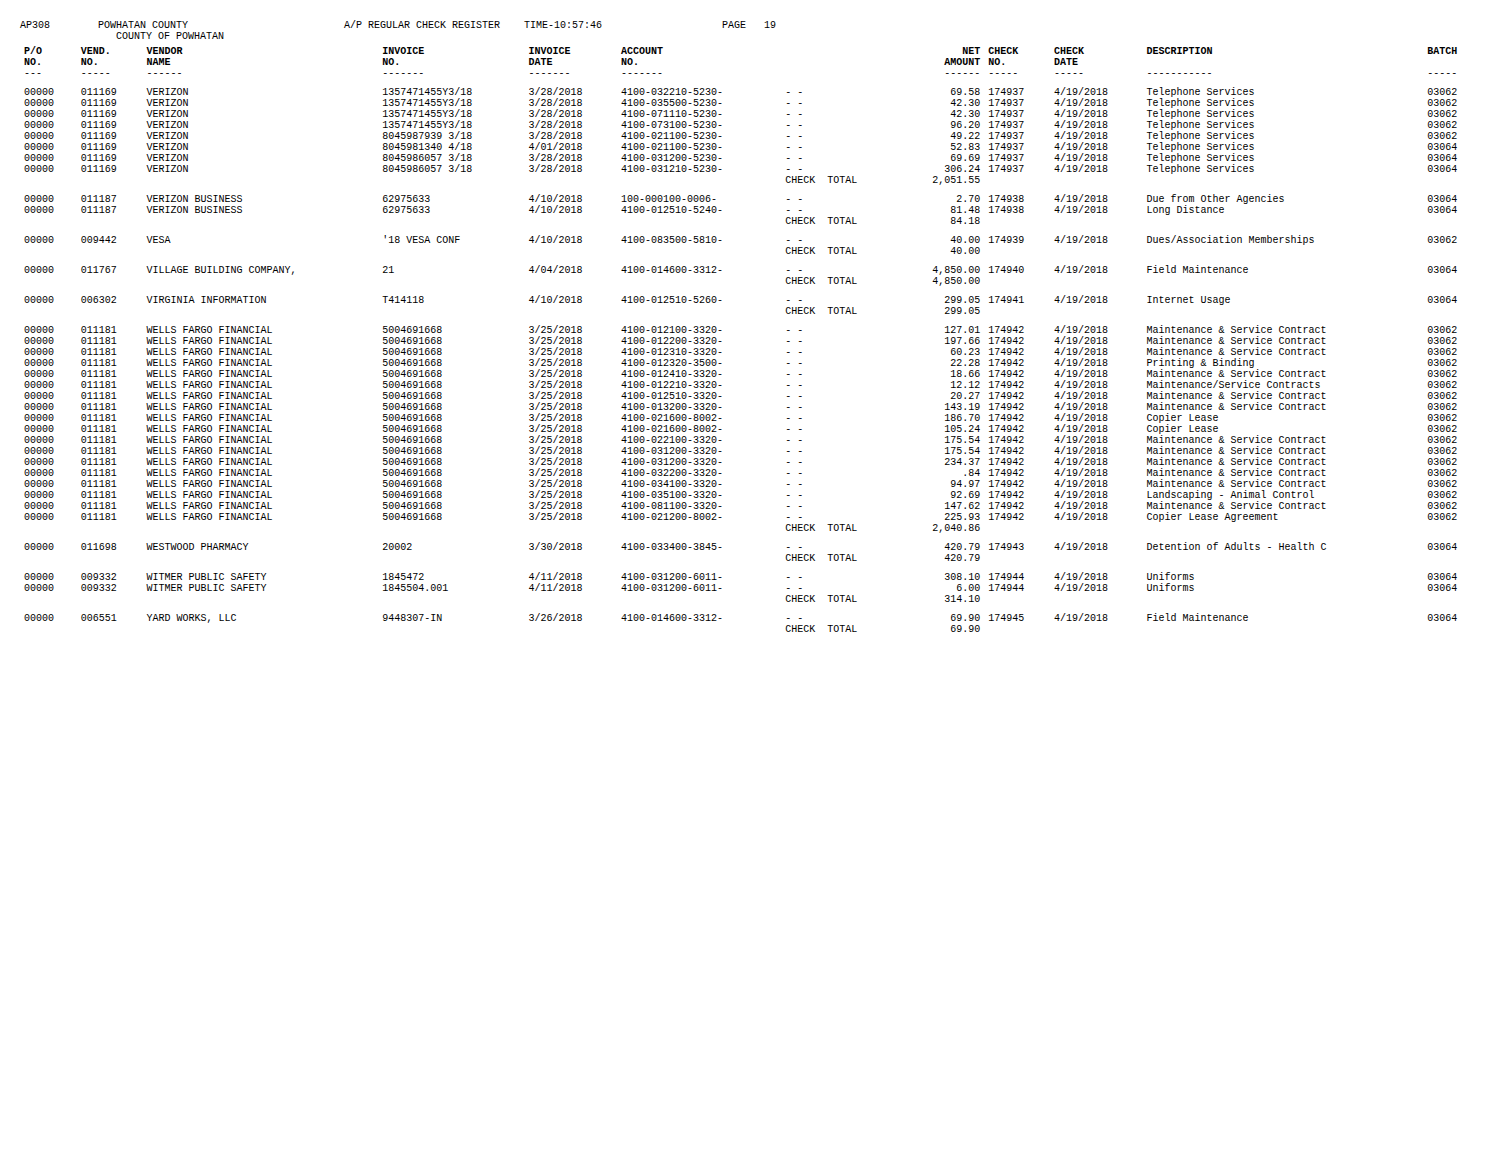AP308 POWHATAN COUNTY A/P REGULAR CHECK REGISTER TIME-10:57:46 PAGE 19 COUNTY OF POWHATAN
| P/O NO. | VEND. NO. | VENDOR NAME | INVOICE NO. | INVOICE DATE | ACCOUNT NO. | | NET AMOUNT | CHECK NO. | CHECK DATE | DESCRIPTION | BATCH |
| --- | --- | --- | --- | --- | --- | --- | --- | --- | --- | --- | --- |
| --- | ----- | ------ | ------- | ------- | ------- | | ------ | ----- | ----- | ----------- | ----- |
| 00000 | 011169 | VERIZON | 1357471455Y3/18 | 3/28/2018 | 4100-032210-5230- | - - | 69.58 | 174937 | 4/19/2018 | Telephone Services | 03062 |
| 00000 | 011169 | VERIZON | 1357471455Y3/18 | 3/28/2018 | 4100-035500-5230- | - - | 42.30 | 174937 | 4/19/2018 | Telephone Services | 03062 |
| 00000 | 011169 | VERIZON | 1357471455Y3/18 | 3/28/2018 | 4100-071110-5230- | - - | 42.30 | 174937 | 4/19/2018 | Telephone Services | 03062 |
| 00000 | 011169 | VERIZON | 1357471455Y3/18 | 3/28/2018 | 4100-073100-5230- | - - | 96.20 | 174937 | 4/19/2018 | Telephone Services | 03062 |
| 00000 | 011169 | VERIZON | 8045987939 3/18 | 3/28/2018 | 4100-021100-5230- | - - | 49.22 | 174937 | 4/19/2018 | Telephone Services | 03062 |
| 00000 | 011169 | VERIZON | 8045981340 4/18 | 4/01/2018 | 4100-021100-5230- | - - | 52.83 | 174937 | 4/19/2018 | Telephone Services | 03064 |
| 00000 | 011169 | VERIZON | 8045986057 3/18 | 3/28/2018 | 4100-031200-5230- | - - | 69.69 | 174937 | 4/19/2018 | Telephone Services | 03064 |
| 00000 | 011169 | VERIZON | 8045986057 3/18 | 3/28/2018 | 4100-031210-5230- | - - | 306.24 | 174937 | 4/19/2018 | Telephone Services | 03064 |
| | | | | | | CHECK TOTAL | 2,051.55 | | | | |
| 00000 | 011187 | VERIZON BUSINESS | 62975633 | 4/10/2018 | 100-000100-0006- | - - | 2.70 | 174938 | 4/19/2018 | Due from Other Agencies | 03064 |
| 00000 | 011187 | VERIZON BUSINESS | 62975633 | 4/10/2018 | 4100-012510-5240- | - - | 81.48 | 174938 | 4/19/2018 | Long Distance | 03064 |
| | | | | | | CHECK TOTAL | 84.18 | | | | |
| 00000 | 009442 | VESA | '18 VESA CONF | 4/10/2018 | 4100-083500-5810- | - - | 40.00 | 174939 | 4/19/2018 | Dues/Association Memberships | 03062 |
| | | | | | | CHECK TOTAL | 40.00 | | | | |
| 00000 | 011767 | VILLAGE BUILDING COMPANY, | 21 | 4/04/2018 | 4100-014600-3312- | - - | 4,850.00 | 174940 | 4/19/2018 | Field Maintenance | 03064 |
| | | | | | | CHECK TOTAL | 4,850.00 | | | | |
| 00000 | 006302 | VIRGINIA INFORMATION | T414118 | 4/10/2018 | 4100-012510-5260- | - - | 299.05 | 174941 | 4/19/2018 | Internet Usage | 03064 |
| | | | | | | CHECK TOTAL | 299.05 | | | | |
| 00000 | 011181 | WELLS FARGO FINANCIAL | 5004691668 | 3/25/2018 | 4100-012100-3320- | - - | 127.01 | 174942 | 4/19/2018 | Maintenance & Service Contract | 03062 |
| 00000 | 011181 | WELLS FARGO FINANCIAL | 5004691668 | 3/25/2018 | 4100-012200-3320- | - - | 197.66 | 174942 | 4/19/2018 | Maintenance & Service Contract | 03062 |
| 00000 | 011181 | WELLS FARGO FINANCIAL | 5004691668 | 3/25/2018 | 4100-012310-3320- | - - | 60.23 | 174942 | 4/19/2018 | Maintenance & Service Contract | 03062 |
| 00000 | 011181 | WELLS FARGO FINANCIAL | 5004691668 | 3/25/2018 | 4100-012320-3500- | - - | 22.28 | 174942 | 4/19/2018 | Printing & Binding | 03062 |
| 00000 | 011181 | WELLS FARGO FINANCIAL | 5004691668 | 3/25/2018 | 4100-012410-3320- | - - | 18.66 | 174942 | 4/19/2018 | Maintenance & Service Contract | 03062 |
| 00000 | 011181 | WELLS FARGO FINANCIAL | 5004691668 | 3/25/2018 | 4100-012210-3320- | - - | 12.12 | 174942 | 4/19/2018 | Maintenance/Service Contracts | 03062 |
| 00000 | 011181 | WELLS FARGO FINANCIAL | 5004691668 | 3/25/2018 | 4100-012510-3320- | - - | 20.27 | 174942 | 4/19/2018 | Maintenance & Service Contract | 03062 |
| 00000 | 011181 | WELLS FARGO FINANCIAL | 5004691668 | 3/25/2018 | 4100-013200-3320- | - - | 143.19 | 174942 | 4/19/2018 | Maintenance & Service Contract | 03062 |
| 00000 | 011181 | WELLS FARGO FINANCIAL | 5004691668 | 3/25/2018 | 4100-021600-8002- | - - | 186.70 | 174942 | 4/19/2018 | Copier Lease | 03062 |
| 00000 | 011181 | WELLS FARGO FINANCIAL | 5004691668 | 3/25/2018 | 4100-021600-8002- | - - | 105.24 | 174942 | 4/19/2018 | Copier Lease | 03062 |
| 00000 | 011181 | WELLS FARGO FINANCIAL | 5004691668 | 3/25/2018 | 4100-022100-3320- | - - | 175.54 | 174942 | 4/19/2018 | Maintenance & Service Contract | 03062 |
| 00000 | 011181 | WELLS FARGO FINANCIAL | 5004691668 | 3/25/2018 | 4100-031200-3320- | - - | 175.54 | 174942 | 4/19/2018 | Maintenance & Service Contract | 03062 |
| 00000 | 011181 | WELLS FARGO FINANCIAL | 5004691668 | 3/25/2018 | 4100-031200-3320- | - - | 234.37 | 174942 | 4/19/2018 | Maintenance & Service Contract | 03062 |
| 00000 | 011181 | WELLS FARGO FINANCIAL | 5004691668 | 3/25/2018 | 4100-032200-3320- | - - | .84 | 174942 | 4/19/2018 | Maintenance & Service Contract | 03062 |
| 00000 | 011181 | WELLS FARGO FINANCIAL | 5004691668 | 3/25/2018 | 4100-034100-3320- | - - | 94.97 | 174942 | 4/19/2018 | Maintenance & Service Contract | 03062 |
| 00000 | 011181 | WELLS FARGO FINANCIAL | 5004691668 | 3/25/2018 | 4100-035100-3320- | - - | 92.69 | 174942 | 4/19/2018 | Landscaping - Animal Control | 03062 |
| 00000 | 011181 | WELLS FARGO FINANCIAL | 5004691668 | 3/25/2018 | 4100-081100-3320- | - - | 147.62 | 174942 | 4/19/2018 | Maintenance & Service Contract | 03062 |
| 00000 | 011181 | WELLS FARGO FINANCIAL | 5004691668 | 3/25/2018 | 4100-021200-8002- | - - | 225.93 | 174942 | 4/19/2018 | Copier Lease Agreement | 03062 |
| | | | | | | CHECK TOTAL | 2,040.86 | | | | |
| 00000 | 011698 | WESTWOOD PHARMACY | 20002 | 3/30/2018 | 4100-033400-3845- | - - | 420.79 | 174943 | 4/19/2018 | Detention of Adults - Health C | 03064 |
| | | | | | | CHECK TOTAL | 420.79 | | | | |
| 00000 | 009332 | WITMER PUBLIC SAFETY | 1845472 | 4/11/2018 | 4100-031200-6011- | - - | 308.10 | 174944 | 4/19/2018 | Uniforms | 03064 |
| 00000 | 009332 | WITMER PUBLIC SAFETY | 1845504.001 | 4/11/2018 | 4100-031200-6011- | - - | 6.00 | 174944 | 4/19/2018 | Uniforms | 03064 |
| | | | | | | CHECK TOTAL | 314.10 | | | | |
| 00000 | 006551 | YARD WORKS, LLC | 9448307-IN | 3/26/2018 | 4100-014600-3312- | - - | 69.90 | 174945 | 4/19/2018 | Field Maintenance | 03064 |
| | | | | | | CHECK TOTAL | 69.90 | | | | |